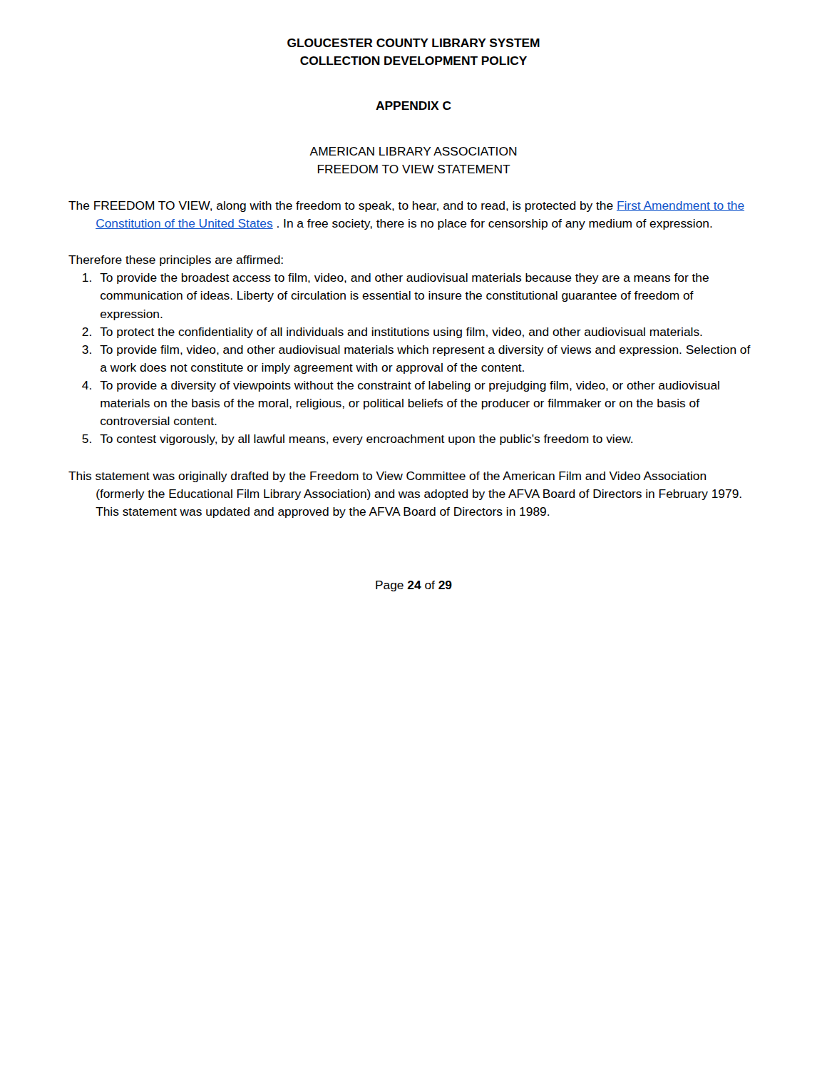GLOUCESTER COUNTY LIBRARY SYSTEM
COLLECTION DEVELOPMENT POLICY
APPENDIX C
AMERICAN LIBRARY ASSOCIATION
FREEDOM TO VIEW STATEMENT
The FREEDOM TO VIEW, along with the freedom to speak, to hear, and to read, is protected by the First Amendment to the Constitution of the United States . In a free society, there is no place for censorship of any medium of expression.
Therefore these principles are affirmed:
To provide the broadest access to film, video, and other audiovisual materials because they are a means for the communication of ideas. Liberty of circulation is essential to insure the constitutional guarantee of freedom of expression.
To protect the confidentiality of all individuals and institutions using film, video, and other audiovisual materials.
To provide film, video, and other audiovisual materials which represent a diversity of views and expression. Selection of a work does not constitute or imply agreement with or approval of the content.
To provide a diversity of viewpoints without the constraint of labeling or prejudging film, video, or other audiovisual materials on the basis of the moral, religious, or political beliefs of the producer or filmmaker or on the basis of controversial content.
To contest vigorously, by all lawful means, every encroachment upon the public's freedom to view.
This statement was originally drafted by the Freedom to View Committee of the American Film and Video Association (formerly the Educational Film Library Association) and was adopted by the AFVA Board of Directors in February 1979. This statement was updated and approved by the AFVA Board of Directors in 1989.
Page 24 of 29